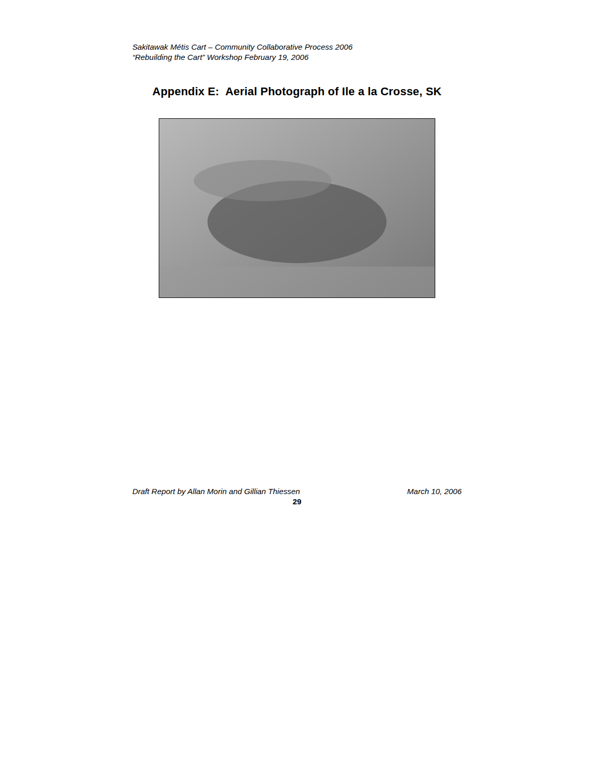Sakitawak Métis Cart – Community Collaborative Process 2006 “Rebuilding the Cart” Workshop February 19, 2006
Appendix E: Aerial Photograph of Ile a la Crosse, SK
Draft Report by Allan Morin and Gillian Thiessen March 10, 2006
29